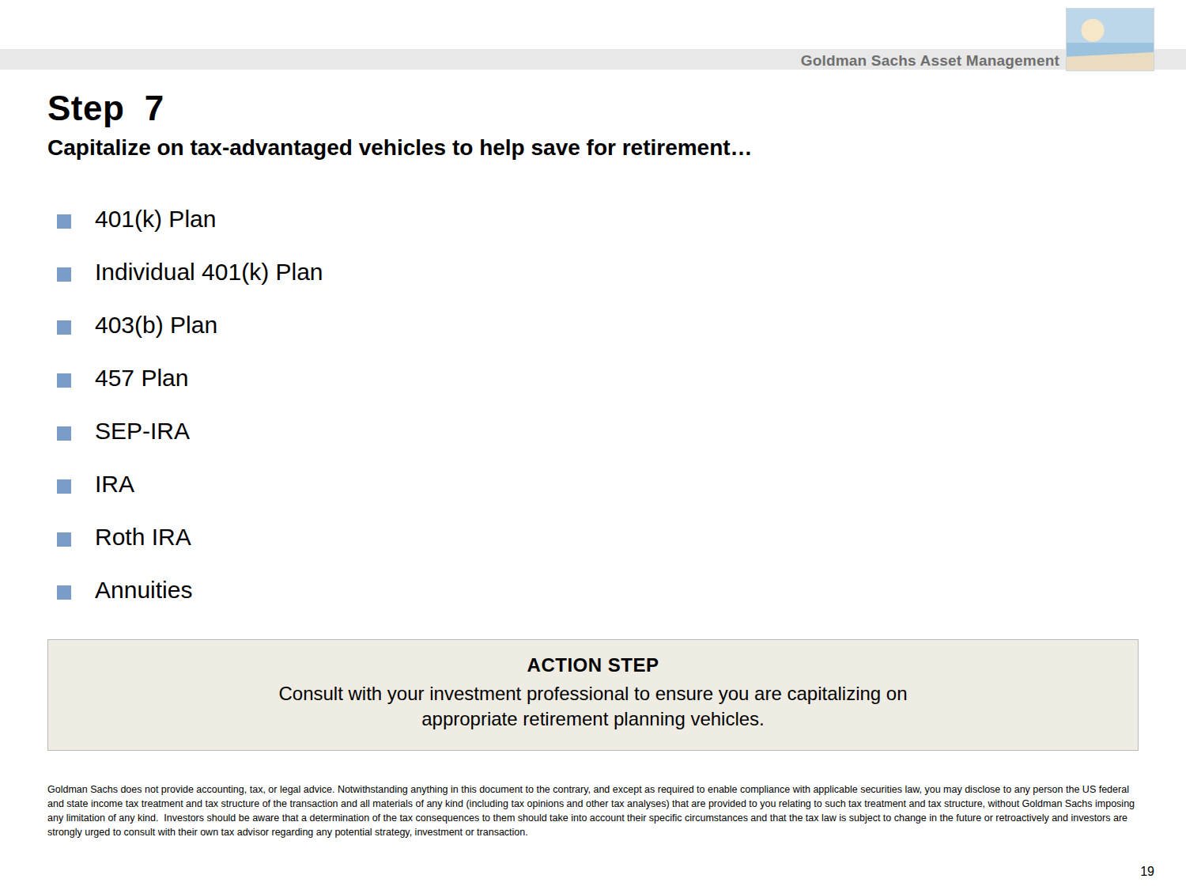Goldman Sachs Asset Management
Step 7
Capitalize on tax-advantaged vehicles to help save for retirement…
401(k) Plan
Individual 401(k) Plan
403(b) Plan
457 Plan
SEP-IRA
IRA
Roth IRA
Annuities
ACTION STEP
Consult with your investment professional to ensure you are capitalizing on
appropriate retirement planning vehicles.
Goldman Sachs does not provide accounting, tax, or legal advice. Notwithstanding anything in this document to the contrary, and except as required to enable compliance with applicable securities law, you may disclose to any person the US federal and state income tax treatment and tax structure of the transaction and all materials of any kind (including tax opinions and other tax analyses) that are provided to you relating to such tax treatment and tax structure, without Goldman Sachs imposing any limitation of any kind. Investors should be aware that a determination of the tax consequences to them should take into account their specific circumstances and that the tax law is subject to change in the future or retroactively and investors are strongly urged to consult with their own tax advisor regarding any potential strategy, investment or transaction.
19